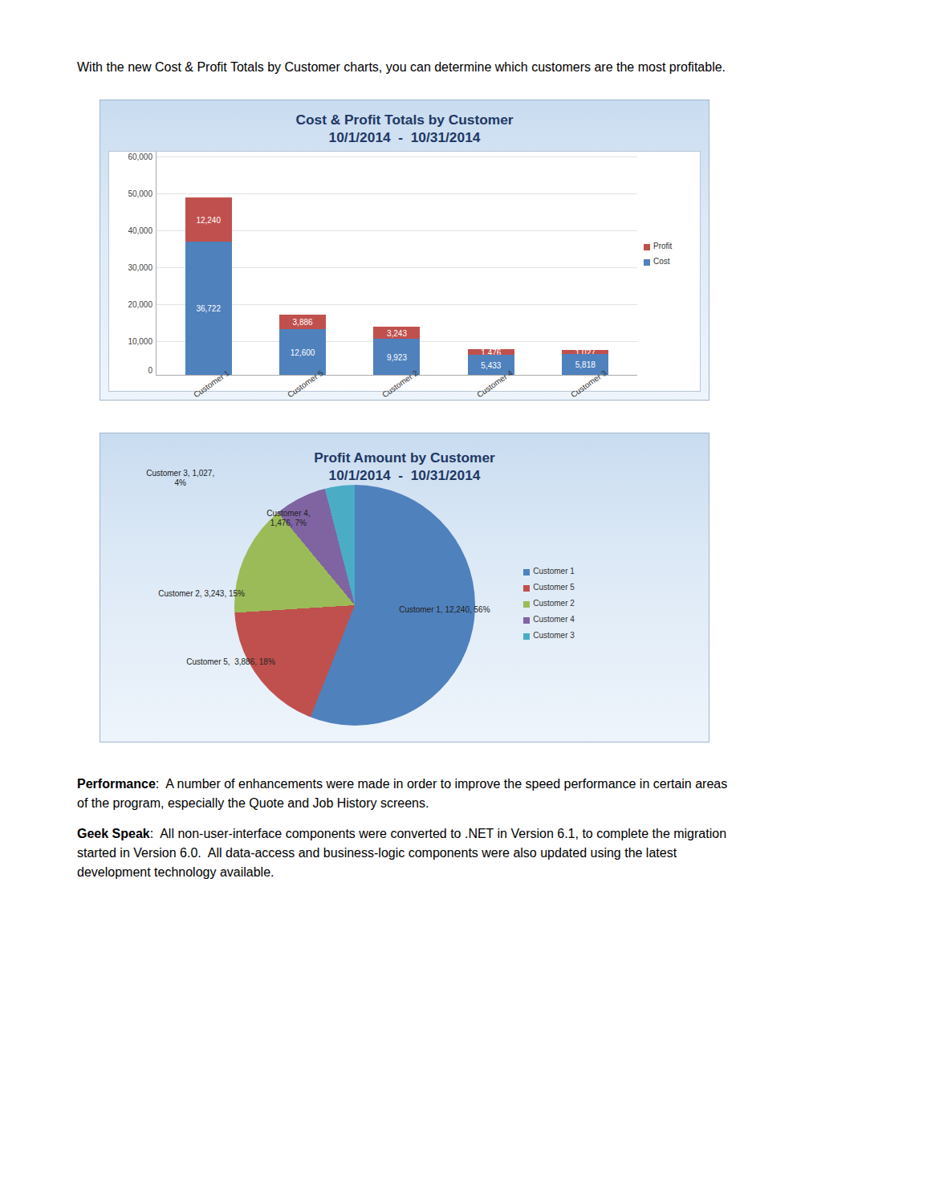With the new Cost & Profit Totals by Customer charts, you can determine which customers are the most profitable.
Cost & Profit Totals by Customer
10/1/2014 - 10/31/2014
60,000 50,000 40,000 30,000 20,000 10,000 0
12,240
36,722
3,886
12,600
3,243
9,923
1,476
5,433
1,027
5,818
Customer 1
Customer 5
Customer 2
Customer 4
Customer 3
Profit
Cost
Profit Amount by Customer
10/1/2014 - 10/31/2014
Customer 1, 12,240, 56%
Customer 5, 3,886, 18%
Customer 2, 3,243, 15%
Customer 4,
1,476, 7%
Customer 3, 1,027,
4%
Customer 1
Customer 5
Customer 2
Customer 4
Customer 3
Performance: A number of enhancements were made in order to improve the speed performance in certain areas of the program, especially the Quote and Job History screens.
Geek Speak: All non-user-interface components were converted to .NET in Version 6.1, to complete the migration started in Version 6.0. All data-access and business-logic components were also updated using the latest development technology available.